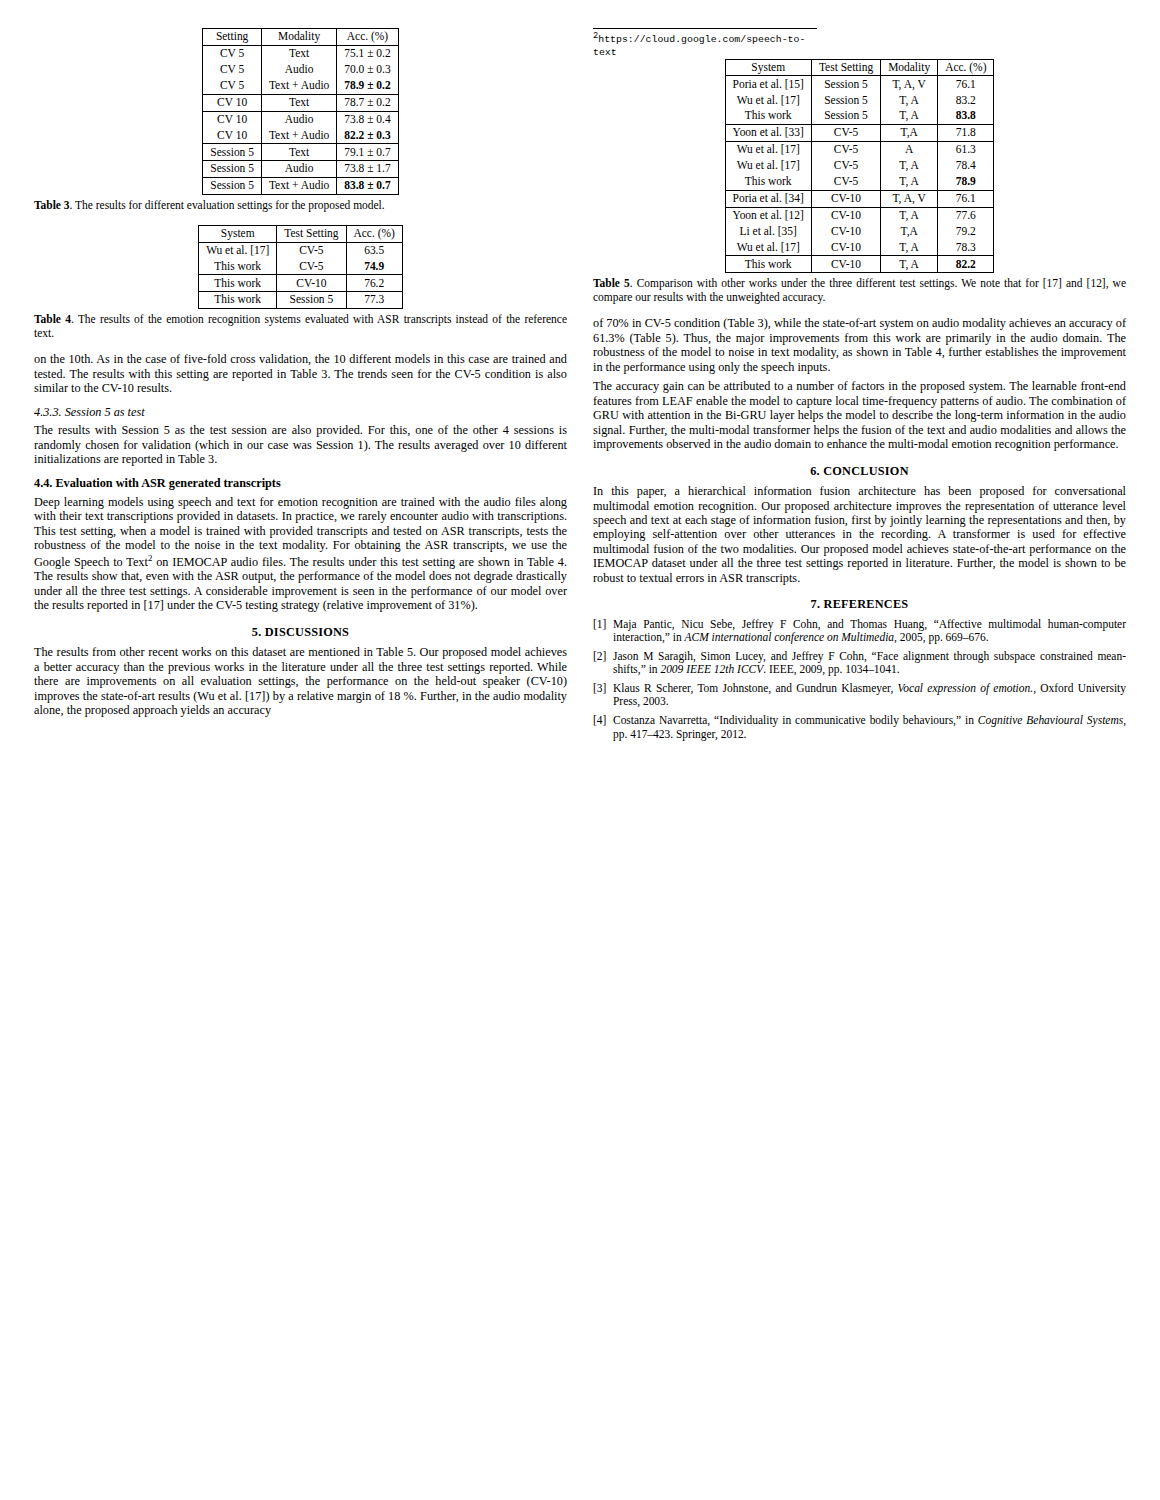| Setting | Modality | Acc. (%) |
| --- | --- | --- |
| CV 5 | Text | 75.1 ± 0.2 |
| CV 5 | Audio | 70.0 ± 0.3 |
| CV 5 | Text + Audio | 78.9 ± 0.2 |
| CV 10 | Text | 78.7 ± 0.2 |
| CV 10 | Audio | 73.8 ± 0.4 |
| CV 10 | Text + Audio | 82.2 ± 0.3 |
| Session 5 | Text | 79.1 ± 0.7 |
| Session 5 | Audio | 73.8 ± 1.7 |
| Session 5 | Text + Audio | 83.8 ± 0.7 |
Table 3. The results for different evaluation settings for the proposed model.
| System | Test Setting | Acc. (%) |
| --- | --- | --- |
| Wu et al. [17] | CV-5 | 63.5 |
| This work | CV-5 | 74.9 |
| This work | CV-10 | 76.2 |
| This work | Session 5 | 77.3 |
Table 4. The results of the emotion recognition systems evaluated with ASR transcripts instead of the reference text.
on the 10th. As in the case of five-fold cross validation, the 10 different models in this case are trained and tested. The results with this setting are reported in Table 3. The trends seen for the CV-5 condition is also similar to the CV-10 results.
4.3.3. Session 5 as test
The results with Session 5 as the test session are also provided. For this, one of the other 4 sessions is randomly chosen for validation (which in our case was Session 1). The results averaged over 10 different initializations are reported in Table 3.
4.4. Evaluation with ASR generated transcripts
Deep learning models using speech and text for emotion recognition are trained with the audio files along with their text transcriptions provided in datasets. In practice, we rarely encounter audio with transcriptions. This test setting, when a model is trained with provided transcripts and tested on ASR transcripts, tests the robustness of the model to the noise in the text modality. For obtaining the ASR transcripts, we use the Google Speech to Text2 on IEMOCAP audio files. The results under this test setting are shown in Table 4. The results show that, even with the ASR output, the performance of the model does not degrade drastically under all the three test settings. A considerable improvement is seen in the performance of our model over the results reported in [17] under the CV-5 testing strategy (relative improvement of 31%).
5. Discussions
The results from other recent works on this dataset are mentioned in Table 5. Our proposed model achieves a better accuracy than the previous works in the literature under all the three test settings reported. While there are improvements on all evaluation settings, the performance on the held-out speaker (CV-10) improves the state-of-art results (Wu et al. [17]) by a relative margin of 18 %. Further, in the audio modality alone, the proposed approach yields an accuracy
2https://cloud.google.com/speech-to-text
| System | Test Setting | Modality | Acc. (%) |
| --- | --- | --- | --- |
| Poria et al. [15] | Session 5 | T, A, V | 76.1 |
| Wu et al. [17] | Session 5 | T, A | 83.2 |
| This work | Session 5 | T, A | 83.8 |
| Yoon et al. [33] | CV-5 | T,A | 71.8 |
| Wu et al. [17] | CV-5 | A | 61.3 |
| Wu et al. [17] | CV-5 | T, A | 78.4 |
| This work | CV-5 | T, A | 78.9 |
| Poria et al. [34] | CV-10 | T, A, V | 76.1 |
| Yoon et al. [12] | CV-10 | T, A | 77.6 |
| Li et al. [35] | CV-10 | T,A | 79.2 |
| Wu et al. [17] | CV-10 | T, A | 78.3 |
| This work | CV-10 | T, A | 82.2 |
Table 5. Comparison with other works under the three different test settings. We note that for [17] and [12], we compare our results with the unweighted accuracy.
of 70% in CV-5 condition (Table 3), while the state-of-art system on audio modality achieves an accuracy of 61.3% (Table 5). Thus, the major improvements from this work are primarily in the audio domain. The robustness of the model to noise in text modality, as shown in Table 4, further establishes the improvement in the performance using only the speech inputs.
The accuracy gain can be attributed to a number of factors in the proposed system. The learnable front-end features from LEAF enable the model to capture local time-frequency patterns of audio. The combination of GRU with attention in the Bi-GRU layer helps the model to describe the long-term information in the audio signal. Further, the multi-modal transformer helps the fusion of the text and audio modalities and allows the improvements observed in the audio domain to enhance the multi-modal emotion recognition performance.
6. Conclusion
In this paper, a hierarchical information fusion architecture has been proposed for conversational multimodal emotion recognition. Our proposed architecture improves the representation of utterance level speech and text at each stage of information fusion, first by jointly learning the representations and then, by employing self-attention over other utterances in the recording. A transformer is used for effective multimodal fusion of the two modalities. Our proposed model achieves state-of-the-art performance on the IEMOCAP dataset under all the three test settings reported in literature. Further, the model is shown to be robust to textual errors in ASR transcripts.
7. References
Maja Pantic, Nicu Sebe, Jeffrey F Cohn, and Thomas Huang, “Affective multimodal human-computer interaction,” in ACM international conference on Multimedia, 2005, pp. 669–676.
Jason M Saragih, Simon Lucey, and Jeffrey F Cohn, “Face alignment through subspace constrained mean-shifts,” in 2009 IEEE 12th ICCV. IEEE, 2009, pp. 1034–1041.
Klaus R Scherer, Tom Johnstone, and Gundrun Klasmeyer, Vocal expression of emotion., Oxford University Press, 2003.
Costanza Navarretta, “Individuality in communicative bodily behaviours,” in Cognitive Behavioural Systems, pp. 417–423. Springer, 2012.